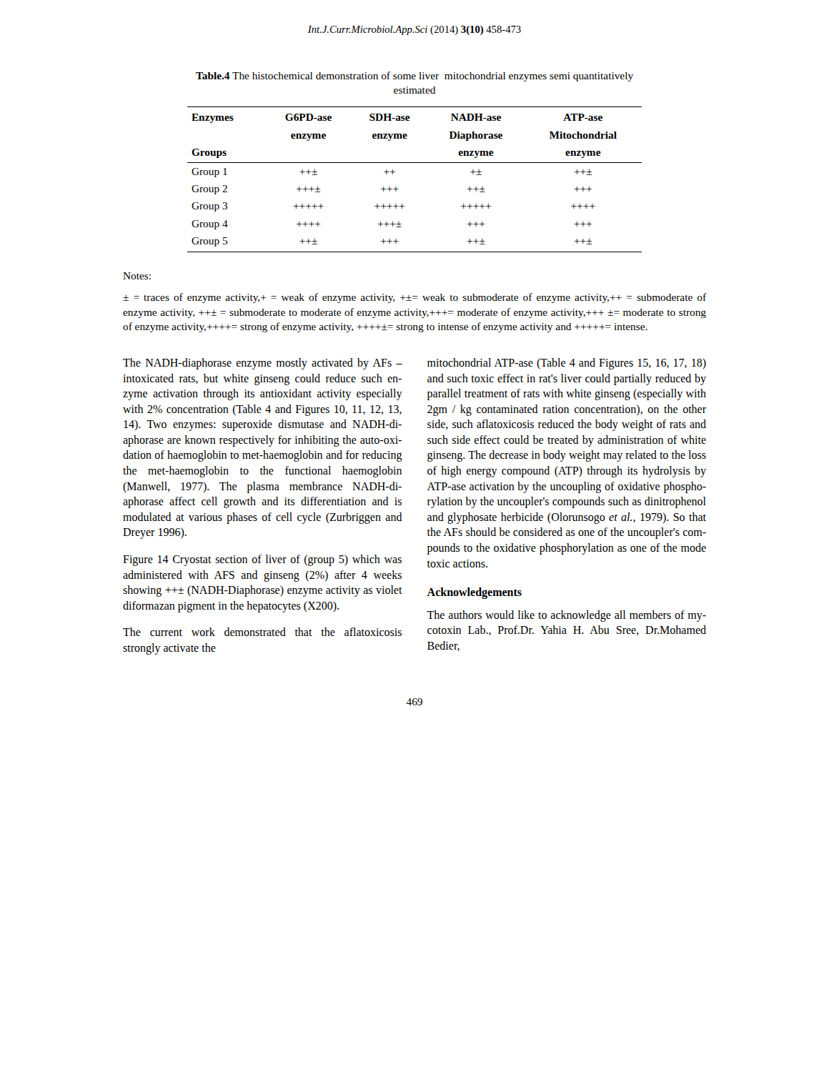Int.J.Curr.Microbiol.App.Sci (2014) 3(10) 458-473
Table.4 The histochemical demonstration of some liver mitochondrial enzymes semi quantitatively estimated
| Enzymes | G6PD-ase | SDH-ase | NADH-ase | ATP-ase |
| --- | --- | --- | --- | --- |
| | enzyme | enzyme | Diaphorase | Mitochondrial |
| Groups | | | enzyme | enzyme |
| Group 1 | ++± | ++ | +± | ++± |
| Group 2 | +++± | +++ | ++± | +++ |
| Group 3 | +++++ | +++++ | +++++ | ++++ |
| Group 4 | ++++ | +++± | +++ | +++ |
| Group 5 | ++± | +++ | ++± | ++± |
Notes:
± = traces of enzyme activity,+ = weak of enzyme activity, +±= weak to submoderate of enzyme activity,++ = submoderate of enzyme activity, ++± = submoderate to moderate of enzyme activity,+++= moderate of enzyme activity,+++ ±= moderate to strong of enzyme activity,++++= strong of enzyme activity, ++++±= strong to intense of enzyme activity and +++++= intense.
The NADH-diaphorase enzyme mostly activated by AFs –intoxicated rats, but white ginseng could reduce such enzyme activation through its antioxidant activity especially with 2% concentration (Table 4 and Figures 10, 11, 12, 13, 14). Two enzymes: superoxide dismutase and NADH-diaphorase are known respectively for inhibiting the auto-oxidation of haemoglobin to met-haemoglobin and for reducing the met-haemoglobin to the functional haemoglobin (Manwell, 1977). The plasma membrance NADH-diaphorase affect cell growth and its differentiation and is modulated at various phases of cell cycle (Zurbriggen and Dreyer 1996).
Figure 14 Cryostat section of liver of (group 5) which was administered with AFS and ginseng (2%) after 4 weeks showing ++± (NADH-Diaphorase) enzyme activity as violet diformazan pigment in the hepatocytes (X200).
The current work demonstrated that the aflatoxicosis strongly activate the
mitochondrial ATP-ase (Table 4 and Figures 15, 16, 17, 18) and such toxic effect in rat's liver could partially reduced by parallel treatment of rats with white ginseng (especially with 2gm / kg contaminated ration concentration), on the other side, such aflatoxicosis reduced the body weight of rats and such side effect could be treated by administration of white ginseng. The decrease in body weight may related to the loss of high energy compound (ATP) through its hydrolysis by ATP-ase activation by the uncoupling of oxidative phosphorylation by the uncoupler's compounds such as dinitrophenol and glyphosate herbicide (Olorunsogo et al., 1979). So that the AFs should be considered as one of the uncoupler's compounds to the oxidative phosphorylation as one of the mode toxic actions.
Acknowledgements
The authors would like to acknowledge all members of mycotoxin Lab., Prof.Dr. Yahia H. Abu Sree, Dr.Mohamed Bedier,
469